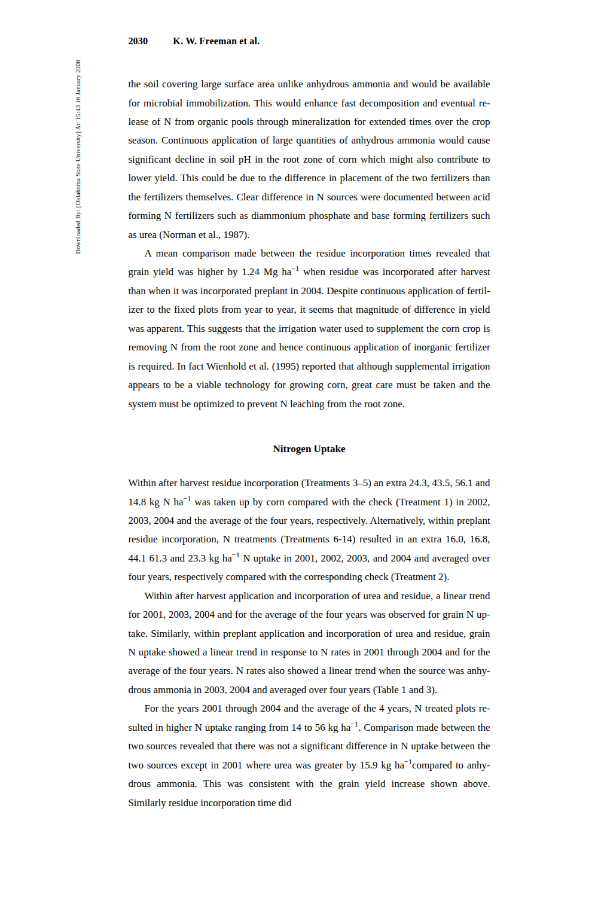Downloaded By: [Oklahoma State University] At: 15:43 16 January 2008
2030 K. W. Freeman et al.
the soil covering large surface area unlike anhydrous ammonia and would be available for microbial immobilization. This would enhance fast decomposition and eventual release of N from organic pools through mineralization for extended times over the crop season. Continuous application of large quantities of anhydrous ammonia would cause significant decline in soil pH in the root zone of corn which might also contribute to lower yield. This could be due to the difference in placement of the two fertilizers than the fertilizers themselves. Clear difference in N sources were documented between acid forming N fertilizers such as diammonium phosphate and base forming fertilizers such as urea (Norman et al., 1987).
A mean comparison made between the residue incorporation times revealed that grain yield was higher by 1.24 Mg ha−1 when residue was incorporated after harvest than when it was incorporated preplant in 2004. Despite continuous application of fertilizer to the fixed plots from year to year, it seems that magnitude of difference in yield was apparent. This suggests that the irrigation water used to supplement the corn crop is removing N from the root zone and hence continuous application of inorganic fertilizer is required. In fact Wienhold et al. (1995) reported that although supplemental irrigation appears to be a viable technology for growing corn, great care must be taken and the system must be optimized to prevent N leaching from the root zone.
Nitrogen Uptake
Within after harvest residue incorporation (Treatments 3–5) an extra 24.3, 43.5, 56.1 and 14.8 kg N ha−1 was taken up by corn compared with the check (Treatment 1) in 2002, 2003, 2004 and the average of the four years, respectively. Alternatively, within preplant residue incorporation, N treatments (Treatments 6-14) resulted in an extra 16.0, 16.8, 44.1 61.3 and 23.3 kg ha−1 N uptake in 2001, 2002, 2003, and 2004 and averaged over four years, respectively compared with the corresponding check (Treatment 2).
Within after harvest application and incorporation of urea and residue, a linear trend for 2001, 2003, 2004 and for the average of the four years was observed for grain N uptake. Similarly, within preplant application and incorporation of urea and residue, grain N uptake showed a linear trend in response to N rates in 2001 through 2004 and for the average of the four years. N rates also showed a linear trend when the source was anhydrous ammonia in 2003, 2004 and averaged over four years (Table 1 and 3).
For the years 2001 through 2004 and the average of the 4 years, N treated plots resulted in higher N uptake ranging from 14 to 56 kg ha−1. Comparison made between the two sources revealed that there was not a significant difference in N uptake between the two sources except in 2001 where urea was greater by 15.9 kg ha−1compared to anhydrous ammonia. This was consistent with the grain yield increase shown above. Similarly residue incorporation time did